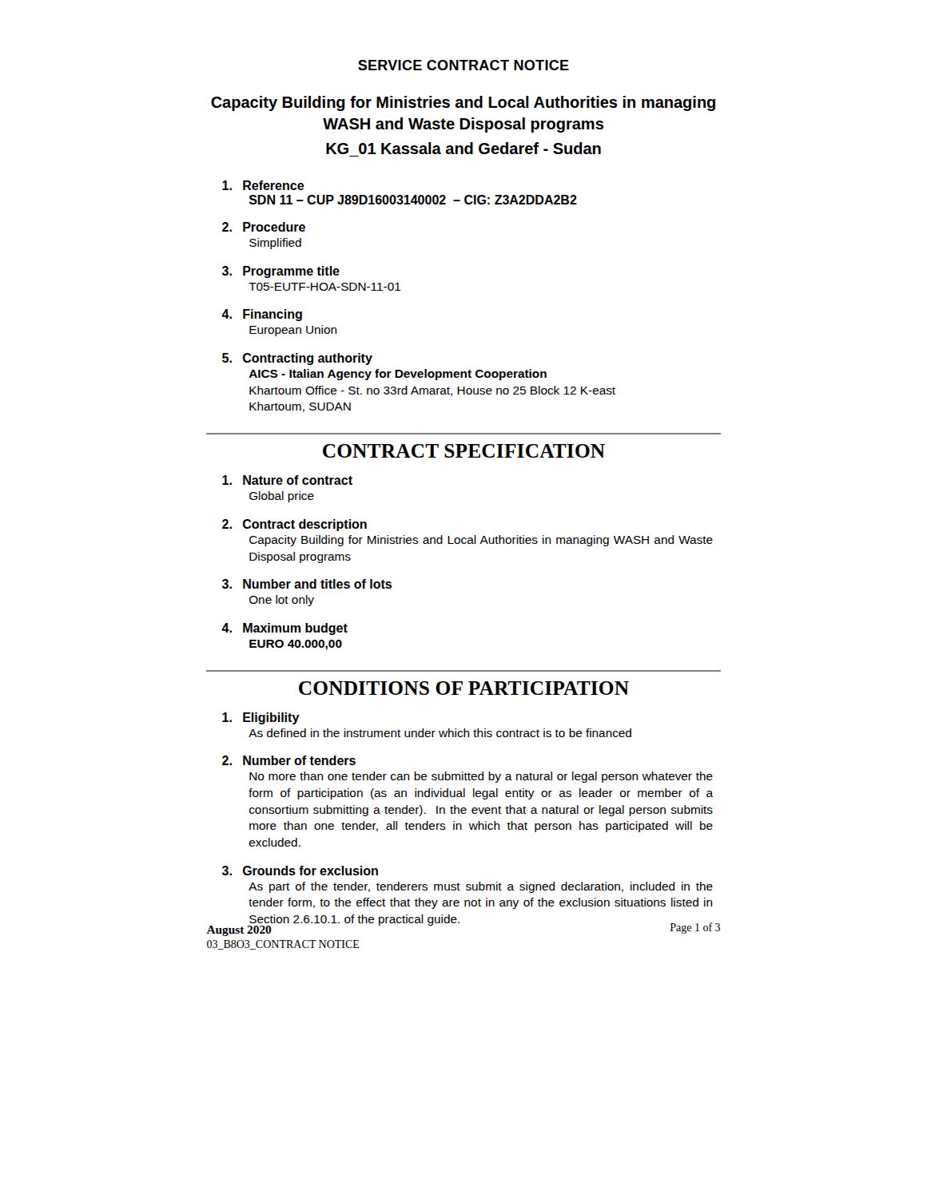SERVICE CONTRACT NOTICE
Capacity Building for Ministries and Local Authorities in managing WASH and Waste Disposal programs
KG_01 Kassala and Gedaref - Sudan
Reference
SDN 11 – CUP J89D16003140002 – CIG: Z3A2DDA2B2
Procedure
Simplified
Programme title
T05-EUTF-HOA-SDN-11-01
Financing
European Union
Contracting authority
AICS - Italian Agency for Development Cooperation
Khartoum Office - St. no 33rd Amarat, House no 25 Block 12 K-east
Khartoum, SUDAN
CONTRACT SPECIFICATION
Nature of contract
Global price
Contract description
Capacity Building for Ministries and Local Authorities in managing WASH and Waste Disposal programs
Number and titles of lots
One lot only
Maximum budget
EURO 40.000,00
CONDITIONS OF PARTICIPATION
Eligibility
As defined in the instrument under which this contract is to be financed
Number of tenders
No more than one tender can be submitted by a natural or legal person whatever the form of participation (as an individual legal entity or as leader or member of a consortium submitting a tender). In the event that a natural or legal person submits more than one tender, all tenders in which that person has participated will be excluded.
Grounds for exclusion
As part of the tender, tenderers must submit a signed declaration, included in the tender form, to the effect that they are not in any of the exclusion situations listed in Section 2.6.10.1. of the practical guide.
August 2020
03_B8O3_CONTRACT NOTICE
Page 1 of 3